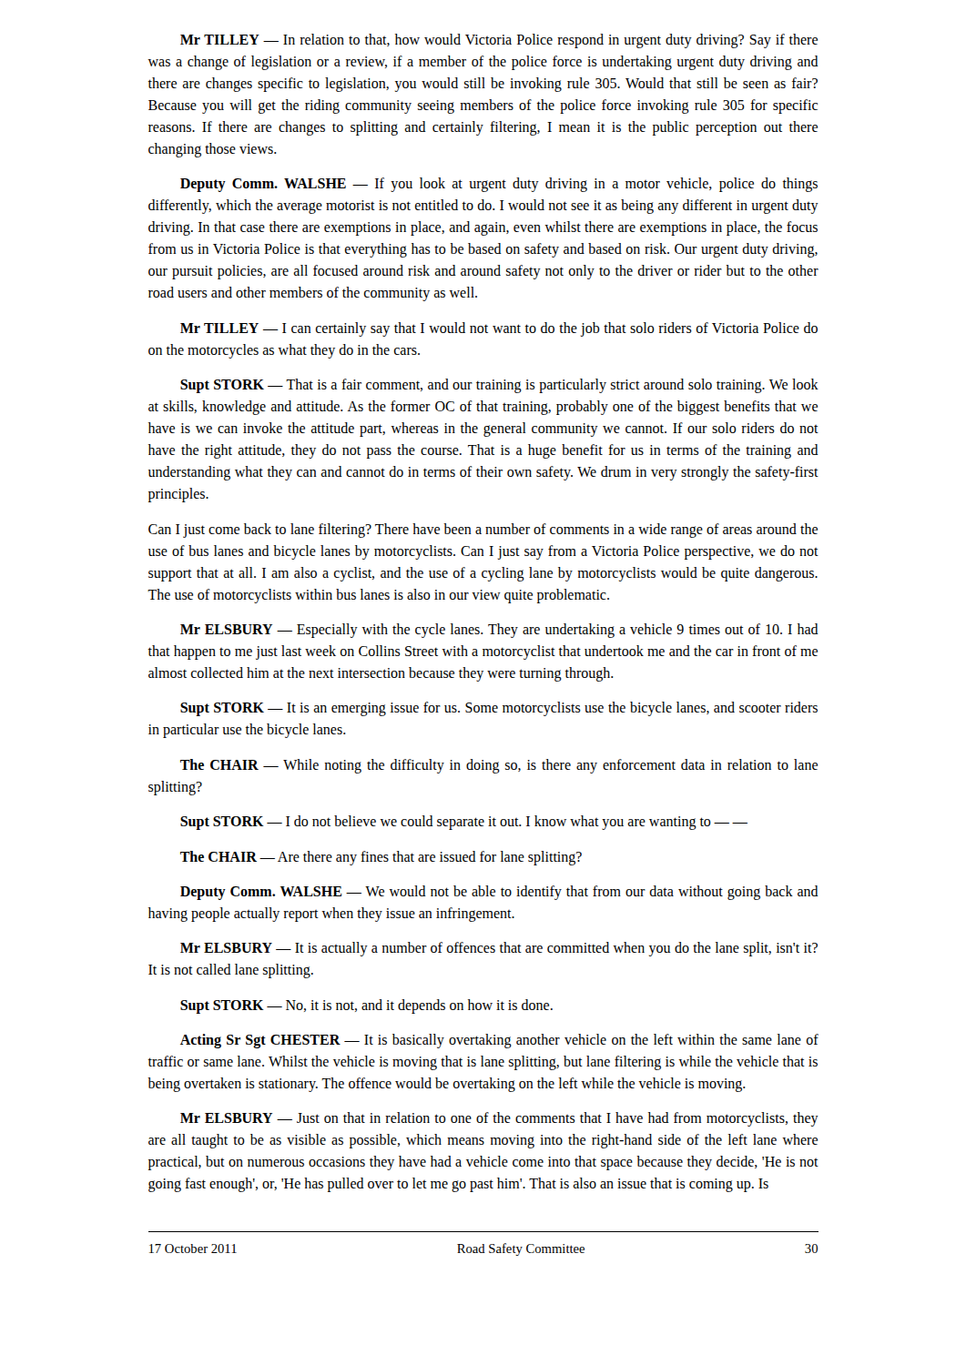Mr TILLEY — In relation to that, how would Victoria Police respond in urgent duty driving? Say if there was a change of legislation or a review, if a member of the police force is undertaking urgent duty driving and there are changes specific to legislation, you would still be invoking rule 305. Would that still be seen as fair? Because you will get the riding community seeing members of the police force invoking rule 305 for specific reasons. If there are changes to splitting and certainly filtering, I mean it is the public perception out there changing those views.
Deputy Comm. WALSHE — If you look at urgent duty driving in a motor vehicle, police do things differently, which the average motorist is not entitled to do. I would not see it as being any different in urgent duty driving. In that case there are exemptions in place, and again, even whilst there are exemptions in place, the focus from us in Victoria Police is that everything has to be based on safety and based on risk. Our urgent duty driving, our pursuit policies, are all focused around risk and around safety not only to the driver or rider but to the other road users and other members of the community as well.
Mr TILLEY — I can certainly say that I would not want to do the job that solo riders of Victoria Police do on the motorcycles as what they do in the cars.
Supt STORK — That is a fair comment, and our training is particularly strict around solo training. We look at skills, knowledge and attitude. As the former OC of that training, probably one of the biggest benefits that we have is we can invoke the attitude part, whereas in the general community we cannot. If our solo riders do not have the right attitude, they do not pass the course. That is a huge benefit for us in terms of the training and understanding what they can and cannot do in terms of their own safety. We drum in very strongly the safety-first principles.
Can I just come back to lane filtering? There have been a number of comments in a wide range of areas around the use of bus lanes and bicycle lanes by motorcyclists. Can I just say from a Victoria Police perspective, we do not support that at all. I am also a cyclist, and the use of a cycling lane by motorcyclists would be quite dangerous. The use of motorcyclists within bus lanes is also in our view quite problematic.
Mr ELSBURY — Especially with the cycle lanes. They are undertaking a vehicle 9 times out of 10. I had that happen to me just last week on Collins Street with a motorcyclist that undertook me and the car in front of me almost collected him at the next intersection because they were turning through.
Supt STORK — It is an emerging issue for us. Some motorcyclists use the bicycle lanes, and scooter riders in particular use the bicycle lanes.
The CHAIR — While noting the difficulty in doing so, is there any enforcement data in relation to lane splitting?
Supt STORK — I do not believe we could separate it out. I know what you are wanting to — —
The CHAIR — Are there any fines that are issued for lane splitting?
Deputy Comm. WALSHE — We would not be able to identify that from our data without going back and having people actually report when they issue an infringement.
Mr ELSBURY — It is actually a number of offences that are committed when you do the lane split, isn't it? It is not called lane splitting.
Supt STORK — No, it is not, and it depends on how it is done.
Acting Sr Sgt CHESTER — It is basically overtaking another vehicle on the left within the same lane of traffic or same lane. Whilst the vehicle is moving that is lane splitting, but lane filtering is while the vehicle that is being overtaken is stationary. The offence would be overtaking on the left while the vehicle is moving.
Mr ELSBURY — Just on that in relation to one of the comments that I have had from motorcyclists, they are all taught to be as visible as possible, which means moving into the right-hand side of the left lane where practical, but on numerous occasions they have had a vehicle come into that space because they decide, 'He is not going fast enough', or, 'He has pulled over to let me go past him'. That is also an issue that is coming up. Is
17 October 2011 Road Safety Committee 30